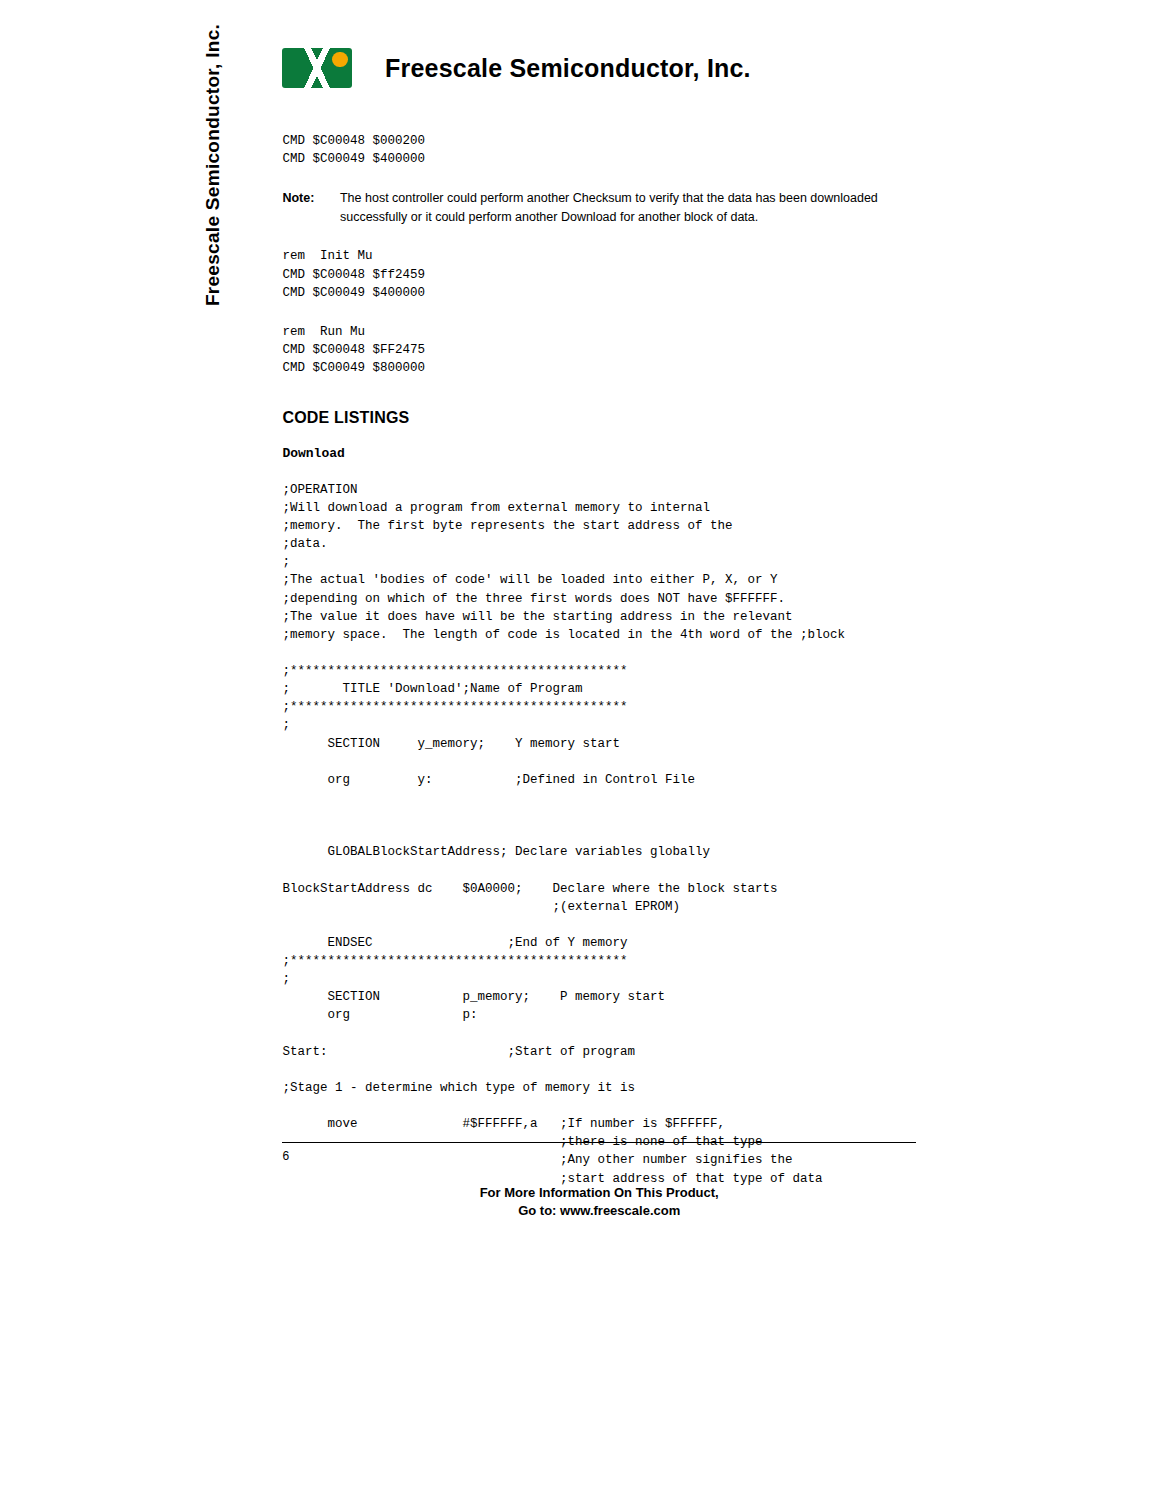Freescale Semiconductor, Inc.
Freescale Semiconductor, Inc.
CMD $C00048 $000200
CMD $C00049 $400000
Note:
The host controller could perform another Checksum to verify that the data has been downloaded successfully or it could perform another Download for another block of data.
rem  Init Mu
CMD $C00048 $ff2459
CMD $C00049 $400000
rem  Run Mu
CMD $C00048 $FF2475
CMD $C00049 $800000
CODE LISTINGS
Download
;OPERATION
;Will download a program from external memory to internal
;memory.  The first byte represents the start address of the
;data.
;
;The actual 'bodies of code' will be loaded into either P, X, or Y
;depending on which of the three first words does NOT have $FFFFFF.
;The value it does have will be the starting address in the relevant
;memory space.  The length of code is located in the 4th word of the ;block

;*********************************************
;       TITLE 'Download';Name of Program
;*********************************************
;
      SECTION     y_memory;    Y memory start

      org         y:           ;Defined in Control File



      GLOBALBlockStartAddress; Declare variables globally

BlockStartAddress dc    $0A0000;    Declare where the block starts
                                    ;(external EPROM)

      ENDSEC                  ;End of Y memory
;*********************************************
;
      SECTION           p_memory;    P memory start
      org               p:

Start:                        ;Start of program

;Stage 1 - determine which type of memory it is

      move              #$FFFFFF,a   ;If number is $FFFFFF,
                                     ;there is none of that type
                                     ;Any other number signifies the
                                     ;start address of that type of data
6
For More Information On This Product,
Go to: www.freescale.com